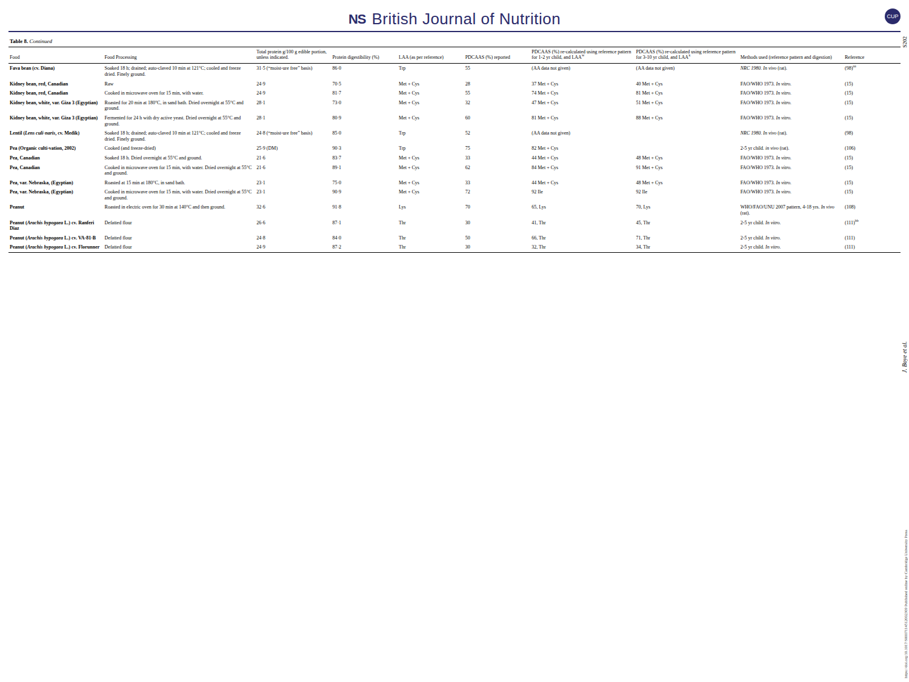NS British Journal of Nutrition CUP
S202
J. Boye et al.
https://doi.org/10.1017/S0007114512002309 Published online by Cambridge University Press
Table 8. Continued
| Food | Food Processing | Total protein g/100 g edible portion, unless indicated. | Protein digestibility (%) | LAA (as per reference) | PDCAAS (%) reported | PDCAAS (%) re-calculated using reference pattern for 1-2 yr child, and LAA w | PDCAAS (%) re-calculated using reference pattern for 3-10 yr child, and LAA x | Methods used (reference pattern and digestion) | Reference |
| --- | --- | --- | --- | --- | --- | --- | --- | --- | --- |
| Fava bean (cv. Diana) | Soaked 18 h; drained; auto-claved 10 min at 121°C; cooled and freeze dried. Finely ground. | 31·5 (“moist-ure free” basis) | 86·0 | Trp | 55 | (AA data not given) | (AA data not given) | NRC 1980. In vivo (rat). | (98) aa |
| Kidney bean, red, Canadian | Raw | 24·9 | 70·5 | Met + Cys | 28 | 37 Met + Cys | 40 Met + Cys | FAO/WHO 1973. In vitro. | (15) |
| Kidney bean, red, Canadian | Cooked in microwave oven for 15 min, with water. | 24·9 | 81·7 | Met + Cys | 55 | 74 Met + Cys | 81 Met + Cys | FAO/WHO 1973. In vitro. | (15) |
| Kidney bean, white, var. Giza 3 (Egyptian) | Roasted for 20 min at 180°C, in sand bath. Dried overnight at 55°C and ground. | 28·1 | 73·0 | Met + Cys | 32 | 47 Met + Cys | 51 Met + Cys | FAO/WHO 1973. In vitro. | (15) |
| Kidney bean, white, var. Giza 3 (Egyptian) | Fermented for 24 h with dry active yeast. Dried overnight at 55°C and ground. | 28·1 | 80·9 | Met + Cys | 60 | 81 Met + Cys | 88 Met + Cys | FAO/WHO 1973. In vitro. | (15) |
| Lentil ( Lens culi-naris , cv. Medik) | Soaked 18 h; drained; auto-claved 10 min at 121°C; cooled and freeze dried. Finely ground. | 24·8 (“moist-ure free” basis) | 85·0 | Trp | 52 | (AA data not given) | | NRC 1980. In vivo (rat). | (98) |
| Pea (Organic culti-vation, 2002) | Cooked (and freeze-dried) | 25·9 (DM) | 90·3 | Trp | 75 | 82 Met + Cys | | 2-5 yr child. in vivo (rat). | (106) |
| Pea, Canadian | Soaked 18 h. Dried overnight at 55°C and ground. | 21·6 | 83·7 | Met + Cys | 33 | 44 Met + Cys | 48 Met + Cys | FAO/WHO 1973. In vitro. | (15) |
| Pea, Canadian | Cooked in microwave oven for 15 min, with water. Dried overnight at 55°C and ground. | 21·6 | 89·1 | Met + Cys | 62 | 84 Met + Cys | 91 Met + Cys | FAO/WHO 1973. In vitro. | (15) |
| Pea, var. Nebraska, (Egyptian) | Roasted at 15 min at 180°C, in sand bath. | 23·1 | 75·0 | Met + Cys | 33 | 44 Met + Cys | 48 Met + Cys | FAO/WHO 1973. In vitro. | (15) |
| Pea, var. Nebraska, (Egyptian) | Cooked in microwave oven for 15 min, with water. Dried overnight at 55°C and ground. | 23·1 | 90·9 | Met + Cys | 72 | 92 Ile | 92 Ile | FAO/WHO 1973. In vitro. | (15) |
| Peanut | Roasted in electric oven for 30 min at 140°C and then ground. | 32·6 | 91·8 | Lys | 70 | 65, Lys | 70, Lys | WHO/FAO/UNU 2007 pattern, 4-18 yrs. In vivo (rat). | (108) |
| Peanut ( Arachis hypogaea L.) cv. Ranferi Diaz | Defatted flour | 26·6 | 87·1 | Thr | 30 | 41, Thr | 45, Thr | 2-5 yr child. In vitro. | (111) bb |
| Peanut ( Arachis hypogaea L.) cv. VA-81-B | Defatted flour | 24·8 | 84·0 | Thr | 50 | 66, Thr | 71, Thr | 2-5 yr child. In vitro. | (111) |
| Peanut ( Arachis hypogaea L.) cv. Florunner | Defatted flour | 24·9 | 87·2 | Thr | 30 | 32, Thr | 34, Thr | 2-5 yr child. In vitro. | (111) |